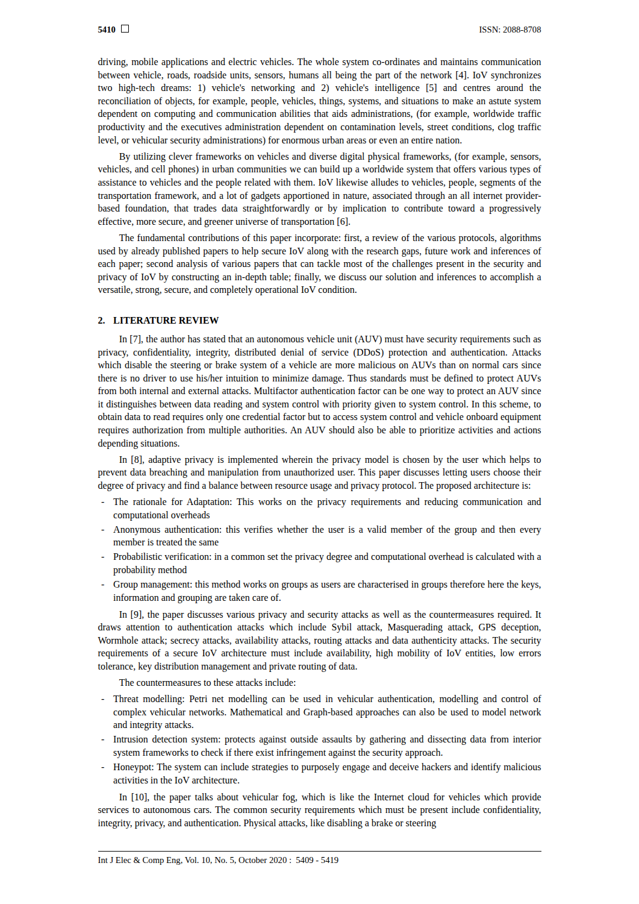5410
ISSN: 2088-8708
driving, mobile applications and electric vehicles. The whole system co-ordinates and maintains communication between vehicle, roads, roadside units, sensors, humans all being the part of the network [4]. IoV synchronizes two high-tech dreams: 1) vehicle's networking and 2) vehicle's intelligence [5] and centres around the reconciliation of objects, for example, people, vehicles, things, systems, and situations to make an astute system dependent on computing and communication abilities that aids administrations, (for example, worldwide traffic productivity and the executives administration dependent on contamination levels, street conditions, clog traffic level, or vehicular security administrations) for enormous urban areas or even an entire nation.
By utilizing clever frameworks on vehicles and diverse digital physical frameworks, (for example, sensors, vehicles, and cell phones) in urban communities we can build up a worldwide system that offers various types of assistance to vehicles and the people related with them. IoV likewise alludes to vehicles, people, segments of the transportation framework, and a lot of gadgets apportioned in nature, associated through an all internet provider-based foundation, that trades data straightforwardly or by implication to contribute toward a progressively effective, more secure, and greener universe of transportation [6].
The fundamental contributions of this paper incorporate: first, a review of the various protocols, algorithms used by already published papers to help secure IoV along with the research gaps, future work and inferences of each paper; second analysis of various papers that can tackle most of the challenges present in the security and privacy of IoV by constructing an in-depth table; finally, we discuss our solution and inferences to accomplish a versatile, strong, secure, and completely operational IoV condition.
2. LITERATURE REVIEW
In [7], the author has stated that an autonomous vehicle unit (AUV) must have security requirements such as privacy, confidentiality, integrity, distributed denial of service (DDoS) protection and authentication. Attacks which disable the steering or brake system of a vehicle are more malicious on AUVs than on normal cars since there is no driver to use his/her intuition to minimize damage. Thus standards must be defined to protect AUVs from both internal and external attacks. Multifactor authentication factor can be one way to protect an AUV since it distinguishes between data reading and system control with priority given to system control. In this scheme, to obtain data to read requires only one credential factor but to access system control and vehicle onboard equipment requires authorization from multiple authorities. An AUV should also be able to prioritize activities and actions depending situations.
In [8], adaptive privacy is implemented wherein the privacy model is chosen by the user which helps to prevent data breaching and manipulation from unauthorized user. This paper discusses letting users choose their degree of privacy and find a balance between resource usage and privacy protocol. The proposed architecture is:
The rationale for Adaptation: This works on the privacy requirements and reducing communication and computational overheads
Anonymous authentication: this verifies whether the user is a valid member of the group and then every member is treated the same
Probabilistic verification: in a common set the privacy degree and computational overhead is calculated with a probability method
Group management: this method works on groups as users are characterised in groups therefore here the keys, information and grouping are taken care of.
In [9], the paper discusses various privacy and security attacks as well as the countermeasures required. It draws attention to authentication attacks which include Sybil attack, Masquerading attack, GPS deception, Wormhole attack; secrecy attacks, availability attacks, routing attacks and data authenticity attacks. The security requirements of a secure IoV architecture must include availability, high mobility of IoV entities, low errors tolerance, key distribution management and private routing of data.
The countermeasures to these attacks include:
Threat modelling: Petri net modelling can be used in vehicular authentication, modelling and control of complex vehicular networks. Mathematical and Graph-based approaches can also be used to model network and integrity attacks.
Intrusion detection system: protects against outside assaults by gathering and dissecting data from interior system frameworks to check if there exist infringement against the security approach.
Honeypot: The system can include strategies to purposely engage and deceive hackers and identify malicious activities in the IoV architecture.
In [10], the paper talks about vehicular fog, which is like the Internet cloud for vehicles which provide services to autonomous cars. The common security requirements which must be present include confidentiality, integrity, privacy, and authentication. Physical attacks, like disabling a brake or steering
Int J Elec & Comp Eng, Vol. 10, No. 5, October 2020 : 5409 - 5419